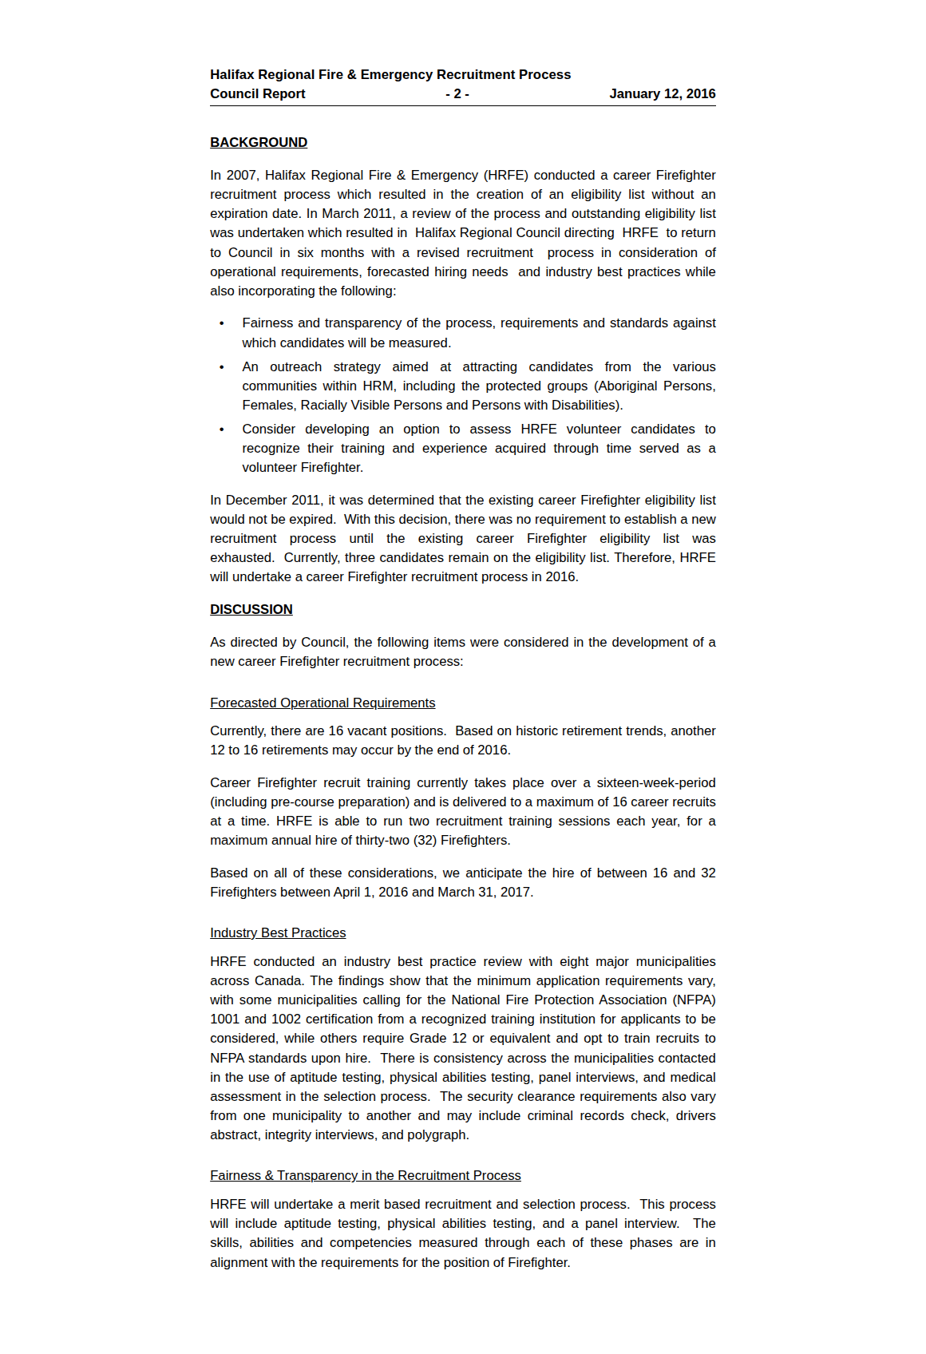Halifax Regional Fire & Emergency Recruitment Process
Council Report - 2 - January 12, 2016
BACKGROUND
In 2007, Halifax Regional Fire & Emergency (HRFE) conducted a career Firefighter recruitment process which resulted in the creation of an eligibility list without an expiration date. In March 2011, a review of the process and outstanding eligibility list was undertaken which resulted in Halifax Regional Council directing HRFE to return to Council in six months with a revised recruitment process in consideration of operational requirements, forecasted hiring needs and industry best practices while also incorporating the following:
Fairness and transparency of the process, requirements and standards against which candidates will be measured.
An outreach strategy aimed at attracting candidates from the various communities within HRM, including the protected groups (Aboriginal Persons, Females, Racially Visible Persons and Persons with Disabilities).
Consider developing an option to assess HRFE volunteer candidates to recognize their training and experience acquired through time served as a volunteer Firefighter.
In December 2011, it was determined that the existing career Firefighter eligibility list would not be expired. With this decision, there was no requirement to establish a new recruitment process until the existing career Firefighter eligibility list was exhausted. Currently, three candidates remain on the eligibility list. Therefore, HRFE will undertake a career Firefighter recruitment process in 2016.
DISCUSSION
As directed by Council, the following items were considered in the development of a new career Firefighter recruitment process:
Forecasted Operational Requirements
Currently, there are 16 vacant positions. Based on historic retirement trends, another 12 to 16 retirements may occur by the end of 2016.
Career Firefighter recruit training currently takes place over a sixteen-week-period (including pre-course preparation) and is delivered to a maximum of 16 career recruits at a time. HRFE is able to run two recruitment training sessions each year, for a maximum annual hire of thirty-two (32) Firefighters.
Based on all of these considerations, we anticipate the hire of between 16 and 32 Firefighters between April 1, 2016 and March 31, 2017.
Industry Best Practices
HRFE conducted an industry best practice review with eight major municipalities across Canada. The findings show that the minimum application requirements vary, with some municipalities calling for the National Fire Protection Association (NFPA) 1001 and 1002 certification from a recognized training institution for applicants to be considered, while others require Grade 12 or equivalent and opt to train recruits to NFPA standards upon hire. There is consistency across the municipalities contacted in the use of aptitude testing, physical abilities testing, panel interviews, and medical assessment in the selection process. The security clearance requirements also vary from one municipality to another and may include criminal records check, drivers abstract, integrity interviews, and polygraph.
Fairness & Transparency in the Recruitment Process
HRFE will undertake a merit based recruitment and selection process. This process will include aptitude testing, physical abilities testing, and a panel interview. The skills, abilities and competencies measured through each of these phases are in alignment with the requirements for the position of Firefighter.